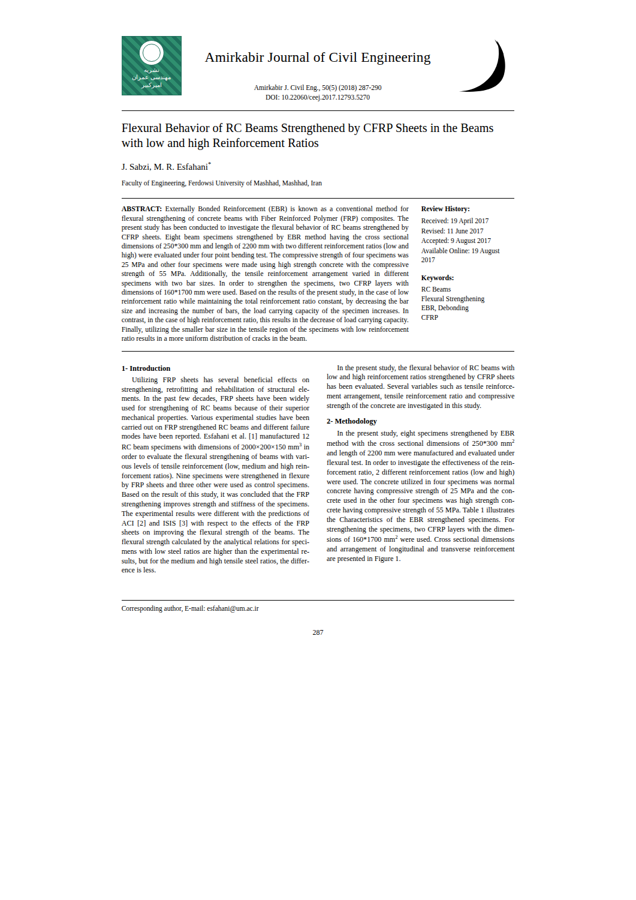نشریه
مهندسی عمران
امیرکبیر
Amirkabir Journal of Civil Engineering
Amirkabir J. Civil Eng., 50(5) (2018) 287-290
DOI: 10.22060/ceej.2017.12793.5270
Flexural Behavior of RC Beams Strengthened by CFRP Sheets in the Beams with low and high Reinforcement Ratios
J. Sabzi, M. R. Esfahani*
Faculty of Engineering, Ferdowsi University of Mashhad, Mashhad, Iran
ABSTRACT: Externally Bonded Reinforcement (EBR) is known as a conventional method for flexural strengthening of concrete beams with Fiber Reinforced Polymer (FRP) composites. The present study has been conducted to investigate the flexural behavior of RC beams strengthened by CFRP sheets. Eight beam specimens strengthened by EBR method having the cross sectional dimensions of 250*300 mm and length of 2200 mm with two different reinforcement ratios (low and high) were evaluated under four point bending test. The compressive strength of four specimens was 25 MPa and other four specimens were made using high strength concrete with the compressive strength of 55 MPa. Additionally, the tensile reinforcement arrangement varied in different specimens with two bar sizes. In order to strengthen the specimens, two CFRP layers with dimensions of 160*1700 mm were used. Based on the results of the present study, in the case of low reinforcement ratio while maintaining the total reinforcement ratio constant, by decreasing the bar size and increasing the number of bars, the load carrying capacity of the specimen increases. In contrast, in the case of high reinforcement ratio, this results in the decrease of load carrying capacity. Finally, utilizing the smaller bar size in the tensile region of the specimens with low reinforcement ratio results in a more uniform distribution of cracks in the beam.
Review History:
Received: 19 April 2017
Revised: 11 June 2017
Accepted: 9 August 2017
Available Online: 19 August 2017
Keywords:
RC Beams
Flexural Strengthening
EBR, Debonding
CFRP
1- Introduction
Utilizing FRP sheets has several beneficial effects on strengthening, retrofitting and rehabilitation of structural elements. In the past few decades, FRP sheets have been widely used for strengthening of RC beams because of their superior mechanical properties. Various experimental studies have been carried out on FRP strengthened RC beams and different failure modes have been reported. Esfahani et al. [1] manufactured 12 RC beam specimens with dimensions of 2000×200×150 mm3 in order to evaluate the flexural strengthening of beams with various levels of tensile reinforcement (low, medium and high reinforcement ratios). Nine specimens were strengthened in flexure by FRP sheets and three other were used as control specimens. Based on the result of this study, it was concluded that the FRP strengthening improves strength and stiffness of the specimens. The experimental results were different with the predictions of ACI [2] and ISIS [3] with respect to the effects of the FRP sheets on improving the flexural strength of the beams. The flexural strength calculated by the analytical relations for specimens with low steel ratios are higher than the experimental results, but for the medium and high tensile steel ratios, the difference is less.
In the present study, the flexural behavior of RC beams with low and high reinforcement ratios strengthened by CFRP sheets has been evaluated. Several variables such as tensile reinforcement arrangement, tensile reinforcement ratio and compressive strength of the concrete are investigated in this study.
2- Methodology
In the present study, eight specimens strengthened by EBR method with the cross sectional dimensions of 250*300 mm2 and length of 2200 mm were manufactured and evaluated under flexural test. In order to investigate the effectiveness of the reinforcement ratio, 2 different reinforcement ratios (low and high) were used. The concrete utilized in four specimens was normal concrete having compressive strength of 25 MPa and the concrete used in the other four specimens was high strength concrete having compressive strength of 55 MPa. Table 1 illustrates the Characteristics of the EBR strengthened specimens. For strengthening the specimens, two CFRP layers with the dimensions of 160*1700 mm2 were used. Cross sectional dimensions and arrangement of longitudinal and transverse reinforcement are presented in Figure 1.
Corresponding author, E-mail: esfahani@um.ac.ir
287